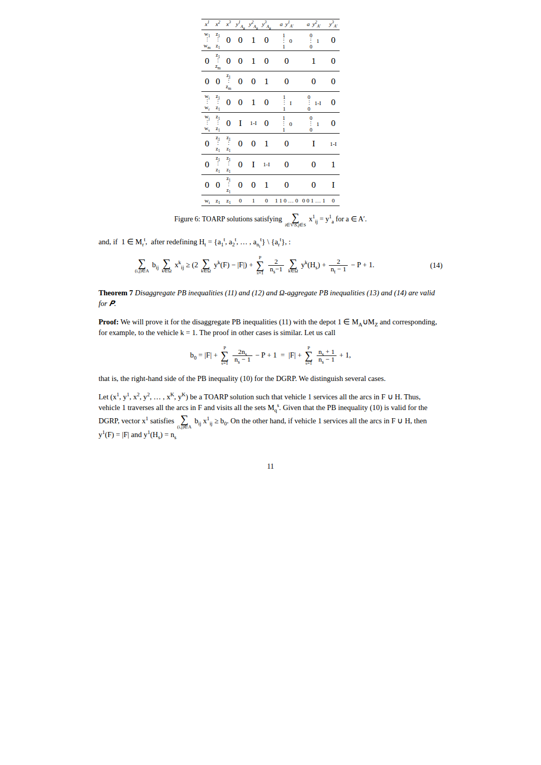| x 1 | x 2 | x 3 | y 1 A R | y 2 A R | y 3 A R | a y 1 A′ | a y 2 A′ | y 3 A′ |
| --- | --- | --- | --- | --- | --- | --- | --- | --- |
| w 1 ⋮ w m | z 1 ⋮ z 1 | 0 | 0 | 1 | 0 | 1 ⋮ 1 0 | 0 ⋮ 0 1 | 0 |
| 0 | z 1 ⋮ z m | 0 | 0 | 1 | 0 | 0 | 1 | 0 |
| 0 | 0 | z 1 ⋮ z m | 0 | 0 | 1 | 0 | 0 | 0 |
| w i ⋮ w r | z 1 ⋮ z 1 | 0 | 0 | 1 | 0 | 1 ⋮ 1 I | 0 ⋮ 0 1-I | 0 |
| w j ⋮ w s | z 1 ⋮ z 1 | 0 | I | 1-I | 0 | 1 ⋮ 1 0 | 0 ⋮ 0 1 | 0 |
| 0 | z 1 ⋮ z 1 | z 1 ⋮ z 1 | 0 | 0 | 1 | 0 | I | 1-I |
| 0 | z 1 ⋮ z 1 | z 1 ⋮ z 1 | 0 | I | 1-I | 0 | 0 | 1 |
| 0 | 0 | z 1 ⋮ z 1 | 0 | 0 | 1 | 0 | 0 | I |
| w i | z 1 | z 1 | 0 | 1 | 0 | 1 1 0 … 0 | 0 0 1 … 1 | 0 |
Figure 6: TOARP solutions satisfying ∑i∈V\S,j∈S x1ij = y1a for a ∈ A′.
and, if 1 ∈ Mrt, after redefining Ht = {a1t, a2t, … , antt} \ {art}, :
∑(i,j)∈A bij ∑k∈Ω xkij ≥ (2 ∑k∈Ω yk(F) − |F|) + P∑s=1 2 ns−1 ∑k∈Ω yk(Hs) + 2 nt − 1 − P + 1.
(14)
Theorem 7 Disaggregate PB inequalities (11) and (12) and Ω-aggregate PB inequalities (13) and (14) are valid for 𝑷.
Proof: We will prove it for the disaggregate PB inequalities (11) with the depot 1 ∈ MA∪MZ and corresponding, for example, to the vehicle k = 1. The proof in other cases is similar. Let us call
b0 = |F| + P∑s=1 2ns ns − 1 − P + 1 = |F| + P∑s=1 ns + 1 ns − 1 + 1,
that is, the right-hand side of the PB inequality (10) for the DGRP. We distinguish several cases.
Let (x1, y1, x2, y2, … , xK, yK) be a TOARP solution such that vehicle 1 services all the arcs in F ∪ H. Thus, vehicle 1 traverses all the arcs in F and visits all the sets Mqs. Given that the PB inequality (10) is valid for the DGRP, vector x1 satisfies ∑(i,j)∈A bij x1ij ≥ b0. On the other hand, if vehicle 1 services all the arcs in F ∪ H, then y1(F) = |F| and y1(Hs) = ns
11